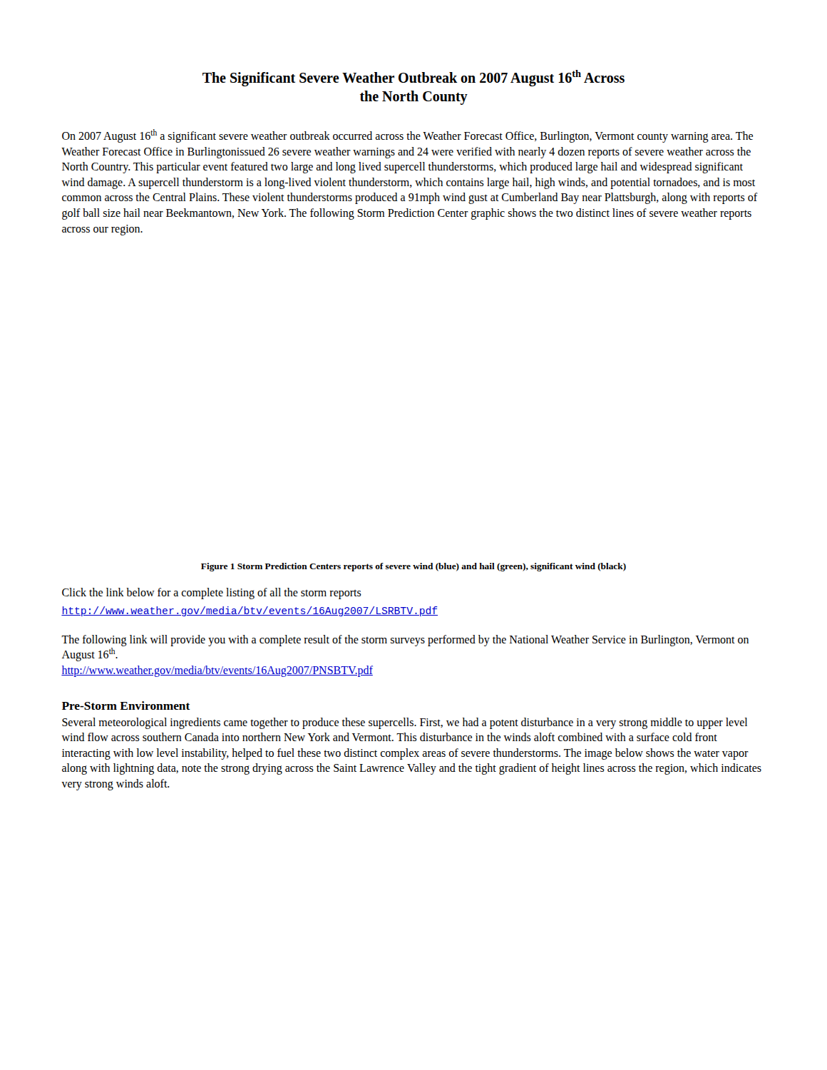The Significant Severe Weather Outbreak on 2007 August 16th Across
the North County
On 2007 August 16th a significant severe weather outbreak occurred across the Weather Forecast Office, Burlington, Vermont county warning area. The Weather Forecast Office in Burlingtonissued 26 severe weather warnings and 24 were verified with nearly 4 dozen reports of severe weather across the North Country. This particular event featured two large and long lived supercell thunderstorms, which produced large hail and widespread significant wind damage. A supercell thunderstorm is a long-lived violent thunderstorm, which contains large hail, high winds, and potential tornadoes, and is most common across the Central Plains. These violent thunderstorms produced a 91mph wind gust at Cumberland Bay near Plattsburgh, along with reports of golf ball size hail near Beekmantown, New York. The following Storm Prediction Center graphic shows the two distinct lines of severe weather reports across our region.
Figure 1 Storm Prediction Centers reports of severe wind (blue) and hail (green), significant wind (black)
Click the link below for a complete listing of all the storm reports
http://www.weather.gov/media/btv/events/16Aug2007/LSRBTV.pdf
The following link will provide you with a complete result of the storm surveys performed by the National Weather Service in Burlington, Vermont on August 16th.
http://www.weather.gov/media/btv/events/16Aug2007/PNSBTV.pdf
Pre-Storm Environment
Several meteorological ingredients came together to produce these supercells. First, we had a potent disturbance in a very strong middle to upper level wind flow across southern Canada into northern New York and Vermont. This disturbance in the winds aloft combined with a surface cold front interacting with low level instability, helped to fuel these two distinct complex areas of severe thunderstorms. The image below shows the water vapor along with lightning data, note the strong drying across the Saint Lawrence Valley and the tight gradient of height lines across the region, which indicates very strong winds aloft.